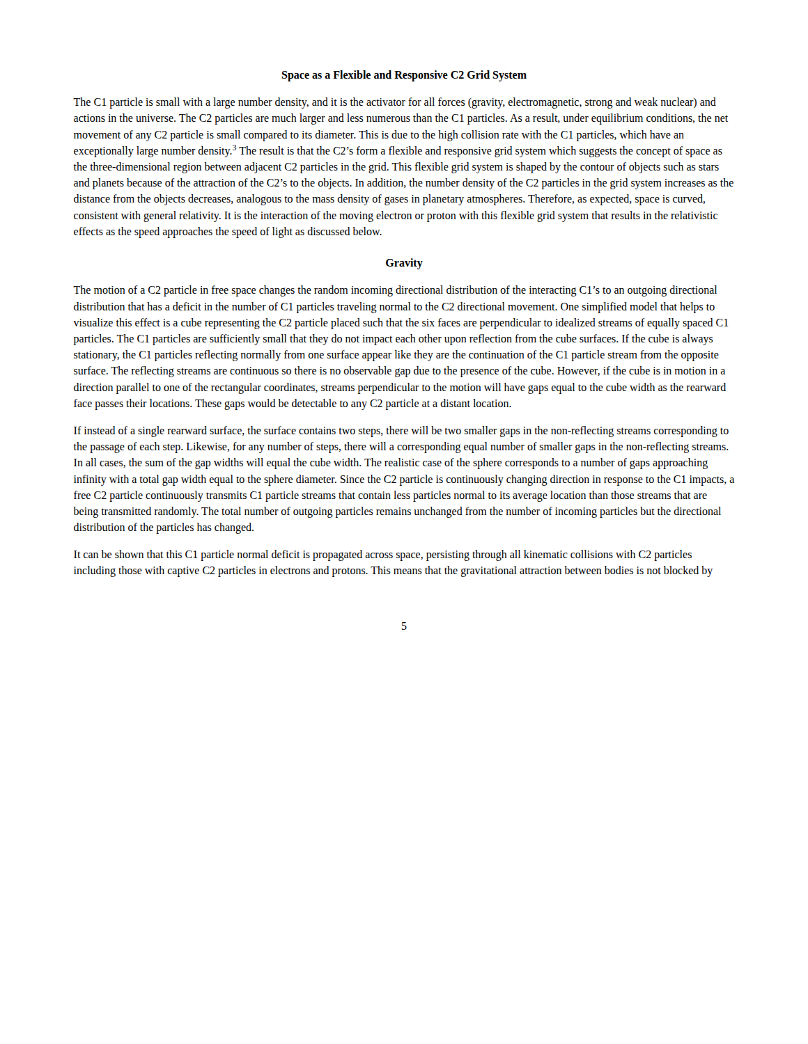Space as a Flexible and Responsive C2 Grid System
The C1 particle is small with a large number density, and it is the activator for all forces (gravity, electromagnetic, strong and weak nuclear) and actions in the universe. The C2 particles are much larger and less numerous than the C1 particles. As a result, under equilibrium conditions, the net movement of any C2 particle is small compared to its diameter. This is due to the high collision rate with the C1 particles, which have an exceptionally large number density.3 The result is that the C2’s form a flexible and responsive grid system which suggests the concept of space as the three-dimensional region between adjacent C2 particles in the grid. This flexible grid system is shaped by the contour of objects such as stars and planets because of the attraction of the C2’s to the objects. In addition, the number density of the C2 particles in the grid system increases as the distance from the objects decreases, analogous to the mass density of gases in planetary atmospheres. Therefore, as expected, space is curved, consistent with general relativity. It is the interaction of the moving electron or proton with this flexible grid system that results in the relativistic effects as the speed approaches the speed of light as discussed below.
Gravity
The motion of a C2 particle in free space changes the random incoming directional distribution of the interacting C1’s to an outgoing directional distribution that has a deficit in the number of C1 particles traveling normal to the C2 directional movement. One simplified model that helps to visualize this effect is a cube representing the C2 particle placed such that the six faces are perpendicular to idealized streams of equally spaced C1 particles. The C1 particles are sufficiently small that they do not impact each other upon reflection from the cube surfaces. If the cube is always stationary, the C1 particles reflecting normally from one surface appear like they are the continuation of the C1 particle stream from the opposite surface. The reflecting streams are continuous so there is no observable gap due to the presence of the cube. However, if the cube is in motion in a direction parallel to one of the rectangular coordinates, streams perpendicular to the motion will have gaps equal to the cube width as the rearward face passes their locations. These gaps would be detectable to any C2 particle at a distant location.
If instead of a single rearward surface, the surface contains two steps, there will be two smaller gaps in the non-reflecting streams corresponding to the passage of each step. Likewise, for any number of steps, there will a corresponding equal number of smaller gaps in the non-reflecting streams. In all cases, the sum of the gap widths will equal the cube width. The realistic case of the sphere corresponds to a number of gaps approaching infinity with a total gap width equal to the sphere diameter. Since the C2 particle is continuously changing direction in response to the C1 impacts, a free C2 particle continuously transmits C1 particle streams that contain less particles normal to its average location than those streams that are being transmitted randomly. The total number of outgoing particles remains unchanged from the number of incoming particles but the directional distribution of the particles has changed.
It can be shown that this C1 particle normal deficit is propagated across space, persisting through all kinematic collisions with C2 particles including those with captive C2 particles in electrons and protons. This means that the gravitational attraction between bodies is not blocked by
5